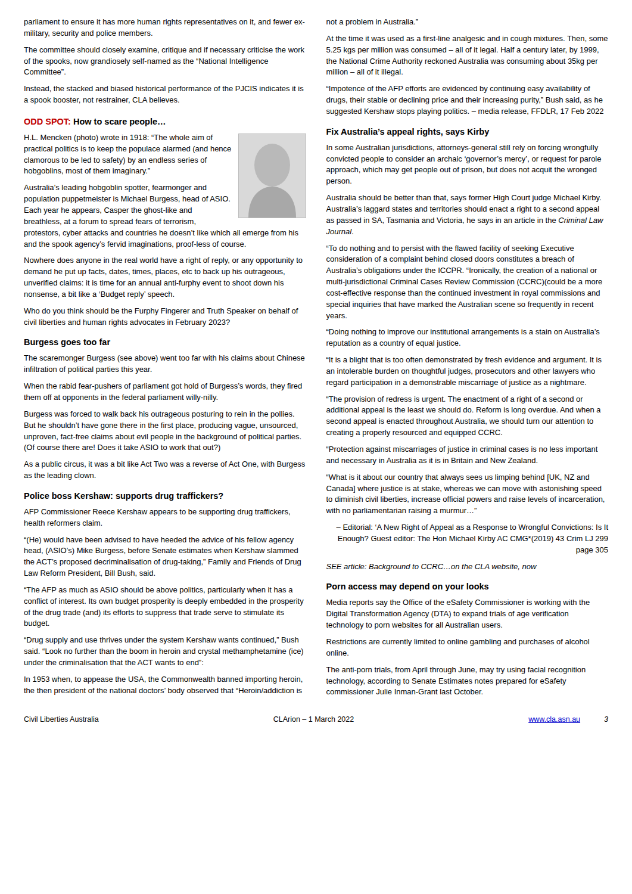parliament to ensure it has more human rights representatives on it, and fewer ex-military, security and police members.
The committee should closely examine, critique and if necessary criticise the work of the spooks, now grandiosely self-named as the “National Intelligence Committee”.
Instead, the stacked and biased historical performance of the PJCIS indicates it is a spook booster, not restrainer, CLA believes.
ODD SPOT: How to scare people…
H.L. Mencken (photo) wrote in 1918: “The whole aim of practical politics is to keep the populace alarmed (and hence clamorous to be led to safety) by an endless series of hobgoblins, most of them imaginary.”
Australia’s leading hobgoblin spotter, fearmonger and population puppetmeister is Michael Burgess, head of ASIO. Each year he appears, Casper the ghost-like and breathless, at a forum to spread fears of terrorism, protestors, cyber attacks and countries he doesn’t like which all emerge from his and the spook agency’s fervid imaginations, proof-less of course.
Nowhere does anyone in the real world have a right of reply, or any opportunity to demand he put up facts, dates, times, places, etc to back up his outrageous, unverified claims: it is time for an annual anti-furphy event to shoot down his nonsense, a bit like a ‘Budget reply’ speech.
Who do you think should be the Furphy Fingerer and Truth Speaker on behalf of civil liberties and human rights advocates in February 2023?
Burgess goes too far
The scaremonger Burgess (see above) went too far with his claims about Chinese infiltration of political parties this year.
When the rabid fear-pushers of parliament got hold of Burgess’s words, they fired them off at opponents in the federal parliament willy-nilly.
Burgess was forced to walk back his outrageous posturing to rein in the pollies. But he shouldn’t have gone there in the first place, producing vague, unsourced, unproven, fact-free claims about evil people in the background of political parties. (Of course there are! Does it take ASIO to work that out?)
As a public circus, it was a bit like Act Two was a reverse of Act One, with Burgess as the leading clown.
Police boss Kershaw: supports drug traffickers?
AFP Commissioner Reece Kershaw appears to be supporting drug traffickers, health reformers claim.
“(He) would have been advised to have heeded the advice of his fellow agency head, (ASIO’s) Mike Burgess, before Senate estimates when Kershaw slammed the ACT’s proposed decriminalisation of drug-taking,” Family and Friends of Drug Law Reform President, Bill Bush, said.
“The AFP as much as ASIO should be above politics, particularly when it has a conflict of interest. Its own budget prosperity is deeply embedded in the prosperity of the drug trade (and) its efforts to suppress that trade serve to stimulate its budget.
“Drug supply and use thrives under the system Kershaw wants continued,” Bush said. “Look no further than the boom in heroin and crystal methamphetamine (ice) under the criminalisation that the ACT wants to end”:
In 1953 when, to appease the USA, the Commonwealth banned importing heroin, the then president of the national doctors’ body observed that “Heroin/addiction is not a problem in Australia.”
At the time it was used as a first-line analgesic and in cough mixtures. Then, some 5.25 kgs per million was consumed – all of it legal. Half a century later, by 1999, the National Crime Authority reckoned Australia was consuming about 35kg per million – all of it illegal.
“Impotence of the AFP efforts are evidenced by continuing easy availability of drugs, their stable or declining price and their increasing purity,” Bush said, as he suggested Kershaw stops playing politics. – media release, FFDLR, 17 Feb 2022
Fix Australia’s appeal rights, says Kirby
In some Australian jurisdictions, attorneys-general still rely on forcing wrongfully convicted people to consider an archaic ‘governor’s mercy’, or request for parole approach, which may get people out of prison, but does not acquit the wronged person.
Australia should be better than that, says former High Court judge Michael Kirby. Australia’s laggard states and territories should enact a right to a second appeal as passed in SA, Tasmania and Victoria, he says in an article in the Criminal Law Journal.
“To do nothing and to persist with the flawed facility of seeking Executive consideration of a complaint behind closed doors constitutes a breach of Australia’s obligations under the ICCPR. “Ironically, the creation of a national or multi-jurisdictional Criminal Cases Review Commission (CCRC)(could be a more cost-effective response than the continued investment in royal commissions and special inquiries that have marked the Australian scene so frequently in recent years.
“Doing nothing to improve our institutional arrangements is a stain on Australia’s reputation as a country of equal justice.
“It is a blight that is too often demonstrated by fresh evidence and argument. It is an intolerable burden on thoughtful judges, prosecutors and other lawyers who regard participation in a demonstrable miscarriage of justice as a nightmare.
“The provision of redress is urgent. The enactment of a right of a second or additional appeal is the least we should do. Reform is long overdue. And when a second appeal is enacted throughout Australia, we should turn our attention to creating a properly resourced and equipped CCRC.
“Protection against miscarriages of justice in criminal cases is no less important and necessary in Australia as it is in Britain and New Zealand.
“What is it about our country that always sees us limping behind [UK, NZ and Canada] where justice is at stake, whereas we can move with astonishing speed to diminish civil liberties, increase official powers and raise levels of incarceration, with no parliamentarian raising a murmur…”
– Editorial: ‘A New Right of Appeal as a Response to Wrongful Convictions: Is It Enough? Guest editor: The Hon Michael Kirby AC CMG*(2019) 43 Crim LJ 299 page 305
SEE article: Background to CCRC…on the CLA website, now
Porn access may depend on your looks
Media reports say the Office of the eSafety Commissioner is working with the Digital Transformation Agency (DTA) to expand trials of age verification technology to porn websites for all Australian users.
Restrictions are currently limited to online gambling and purchases of alcohol online.
The anti-porn trials, from April through June, may try using facial recognition technology, according to Senate Estimates notes prepared for eSafety commissioner Julie Inman-Grant last October.
Civil Liberties Australia
CLArion – 1 March 2022
www.cla.asn.au
3